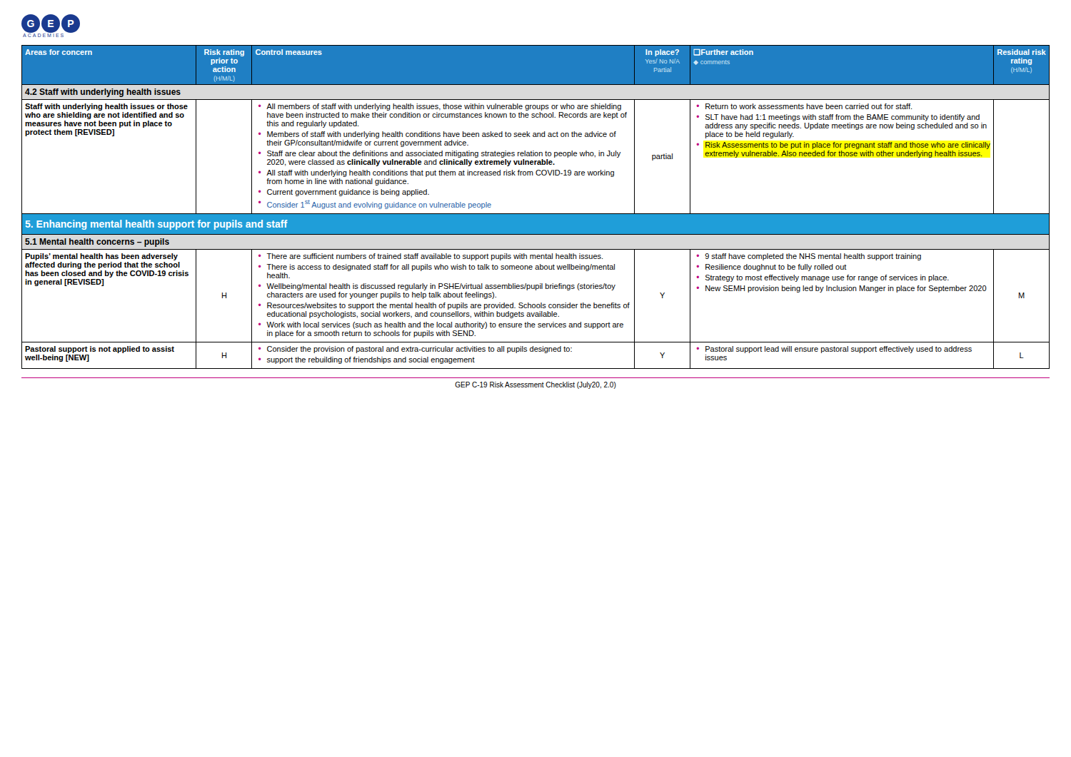GEP
ACADEMIES
| Areas for concern | Risk rating prior to action (H/M/L) | Control measures | In place? Yes/ No N/A Partial | ❑Further action ◆ comments | Residual risk rating (H/M/L) |
| --- | --- | --- | --- | --- | --- |
| 4.2 Staff with underlying health issues |
| Staff with underlying health issues or those who are shielding are not identified and so measures have not been put in place to protect them [REVISED] | | All members of staff with underlying health issues, those within vulnerable groups or who are shielding have been instructed to make their condition or circumstances known to the school. Records are kept of this and regularly updated. Members of staff with underlying health conditions have been asked to seek and act on the advice of their GP/consultant/midwife or current government advice. Staff are clear about the definitions and associated mitigating strategies relation to people who, in July 2020, were classed as clinically vulnerable and clinically extremely vulnerable. All staff with underlying health conditions that put them at increased risk from COVID-19 are working from home in line with national guidance. Current government guidance is being applied. Consider 1 st August and evolving guidance on vulnerable people | partial | Return to work assessments have been carried out for staff. SLT have had 1:1 meetings with staff from the BAME community to identify and address any specific needs. Update meetings are now being scheduled and so in place to be held regularly. Risk Assessments to be put in place for pregnant staff and those who are clinically extremely vulnerable. Also needed for those with other underlying health issues. | |
| 5. Enhancing mental health support for pupils and staff |
| 5.1 Mental health concerns – pupils |
| Pupils’ mental health has been adversely affected during the period that the school has been closed and by the COVID-19 crisis in general [REVISED] | H | There are sufficient numbers of trained staff available to support pupils with mental health issues. There is access to designated staff for all pupils who wish to talk to someone about wellbeing/mental health. Wellbeing/mental health is discussed regularly in PSHE/virtual assemblies/pupil briefings (stories/toy characters are used for younger pupils to help talk about feelings). Resources/websites to support the mental health of pupils are provided. Schools consider the benefits of educational psychologists, social workers, and counsellors, within budgets available. Work with local services (such as health and the local authority) to ensure the services and support are in place for a smooth return to schools for pupils with SEND. | Y | 9 staff have completed the NHS mental health support training Resilience doughnut to be fully rolled out Strategy to most effectively manage use for range of services in place. New SEMH provision being led by Inclusion Manger in place for September 2020 | M |
| Pastoral support is not applied to assist well-being [NEW] | H | Consider the provision of pastoral and extra-curricular activities to all pupils designed to: support the rebuilding of friendships and social engagement | Y | Pastoral support lead will ensure pastoral support effectively used to address issues | L |
GEP C-19 Risk Assessment Checklist (July20, 2.0)